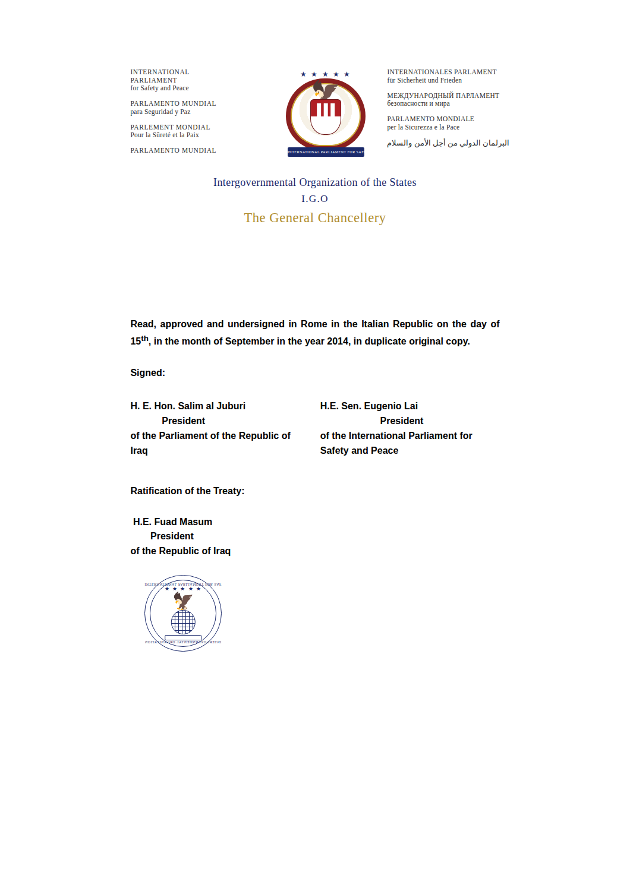International Parliament for Safety and Peace
Parlamento Mundial para Seguridad y Paz
Parlement Mondial Pour la Sûreté et la Paix
Parlamento Mundial
★ ★ ★ ★ ★
🦅
INTERNATIONAL PARLIAMENT FOR SAFETY AND PEACE
INTERNATIONALES PARLAMENT für Sicherheit und Frieden
МЕЖДУНАРОДНЫЙ ПАРЛАМЕНТ безопасности и мира
PARLAMENTO MONDIALE per la Sicurezza e la Pace
البرلمان الدولي من أجل الأمن والسلام
Intergovernmental Organization of the States
I.G.O
The General Chancellery
Read, approved and undersigned in Rome in the Italian Republic on the day of 15th, in the month of September in the year 2014, in duplicate original copy.
Signed:
| H. E. Hon. Salim al Juburi President of the Parliament of the Republic of Iraq | H.E. Sen. Eugenio Lai President of the International Parliament for Safety and Peace |
Ratification of the Treaty:
H.E. Fuad Masum
President of the Republic of Iraq
INTERNATIONAL PARLIAMENT FOR SAFETY AND PEACE
★ ★ ★ ★ ★
🦅
INTERGOVERNMENTAL ORGANIZATION